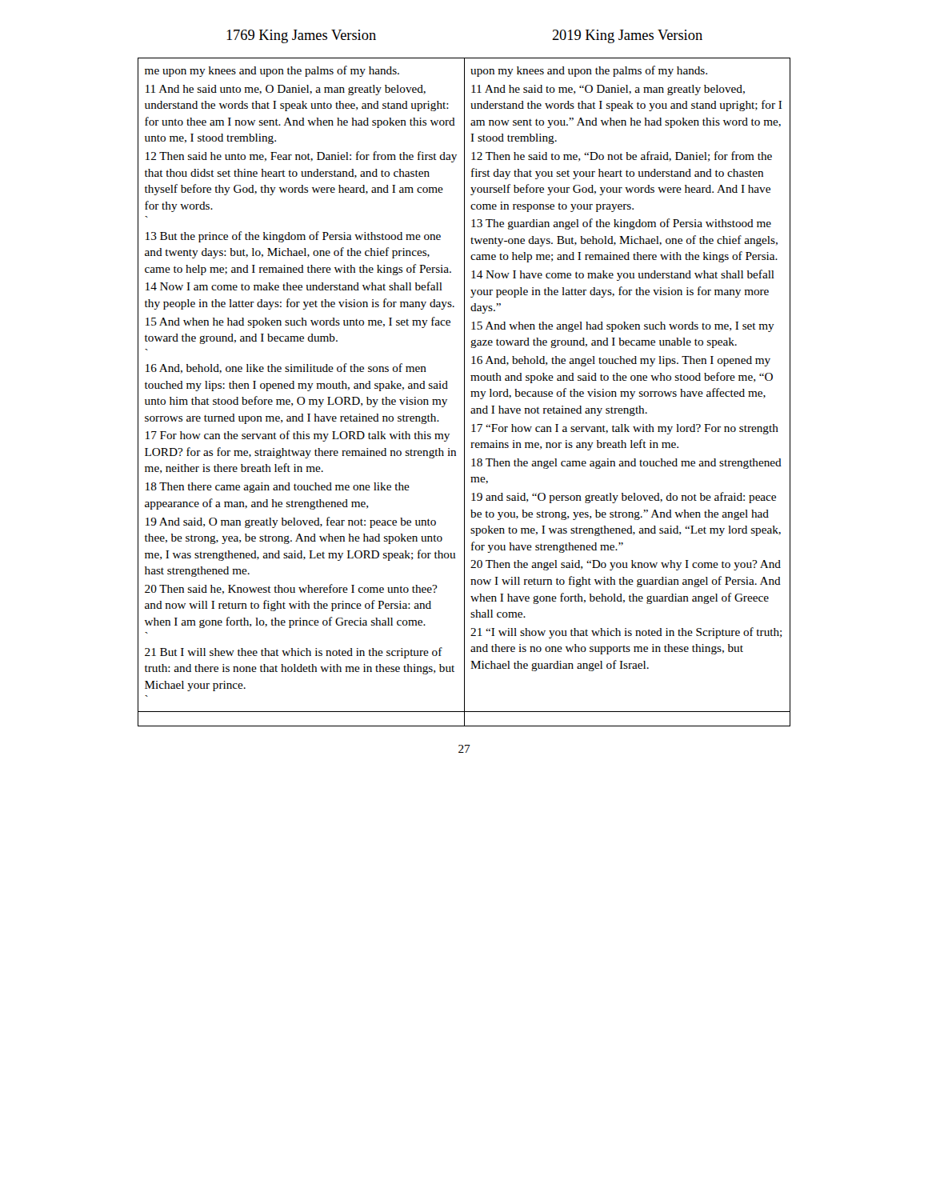1769 King James Version 2019 King James Version
| me upon my knees and upon the palms of my hands. 11 And he said unto me, O Daniel, a man greatly beloved, understand the words that I speak unto thee, and stand upright: for unto thee am I now sent. And when he had spoken this word unto me, I stood trembling. 12 Then said he unto me, Fear not, Daniel: for from the first day that thou didst set thine heart to understand, and to chasten thyself before thy God, thy words were heard, and I am come for thy words. ` 13 But the prince of the kingdom of Persia withstood me one and twenty days: but, lo, Michael, one of the chief princes, came to help me; and I remained there with the kings of Persia. 14 Now I am come to make thee understand what shall befall thy people in the latter days: for yet the vision is for many days. 15 And when he had spoken such words unto me, I set my face toward the ground, and I became dumb. ` 16 And, behold, one like the similitude of the sons of men touched my lips: then I opened my mouth, and spake, and said unto him that stood before me, O my LORD, by the vision my sorrows are turned upon me, and I have retained no strength. 17 For how can the servant of this my LORD talk with this my LORD? for as for me, straightway there remained no strength in me, neither is there breath left in me. 18 Then there came again and touched me one like the appearance of a man, and he strengthened me, 19 And said, O man greatly beloved, fear not: peace be unto thee, be strong, yea, be strong. And when he had spoken unto me, I was strengthened, and said, Let my LORD speak; for thou hast strengthened me. 20 Then said he, Knowest thou wherefore I come unto thee? and now will I return to fight with the prince of Persia: and when I am gone forth, lo, the prince of Grecia shall come. ` 21 But I will shew thee that which is noted in the scripture of truth: and there is none that holdeth with me in these things, but Michael your prince. ` | upon my knees and upon the palms of my hands. 11 And he said to me, “O Daniel, a man greatly beloved, understand the words that I speak to you and stand upright; for I am now sent to you.” And when he had spoken this word to me, I stood trembling. 12 Then he said to me, “Do not be afraid, Daniel; for from the first day that you set your heart to understand and to chasten yourself before your God, your words were heard. And I have come in response to your prayers. 13 The guardian angel of the kingdom of Persia withstood me twenty-one days. But, behold, Michael, one of the chief angels, came to help me; and I remained there with the kings of Persia. 14 Now I have come to make you understand what shall befall your people in the latter days, for the vision is for many more days.” 15 And when the angel had spoken such words to me, I set my gaze toward the ground, and I became unable to speak. 16 And, behold, the angel touched my lips. Then I opened my mouth and spoke and said to the one who stood before me, “O my lord, because of the vision my sorrows have affected me, and I have not retained any strength. 17 “For how can I a servant, talk with my lord? For no strength remains in me, nor is any breath left in me. 18 Then the angel came again and touched me and strengthened me, 19 and said, “O person greatly beloved, do not be afraid: peace be to you, be strong, yes, be strong.” And when the angel had spoken to me, I was strengthened, and said, “Let my lord speak, for you have strengthened me.” 20 Then the angel said, “Do you know why I come to you? And now I will return to fight with the guardian angel of Persia. And when I have gone forth, behold, the guardian angel of Greece shall come. 21 “I will show you that which is noted in the Scripture of truth; and there is no one who supports me in these things, but Michael the guardian angel of Israel. |
27